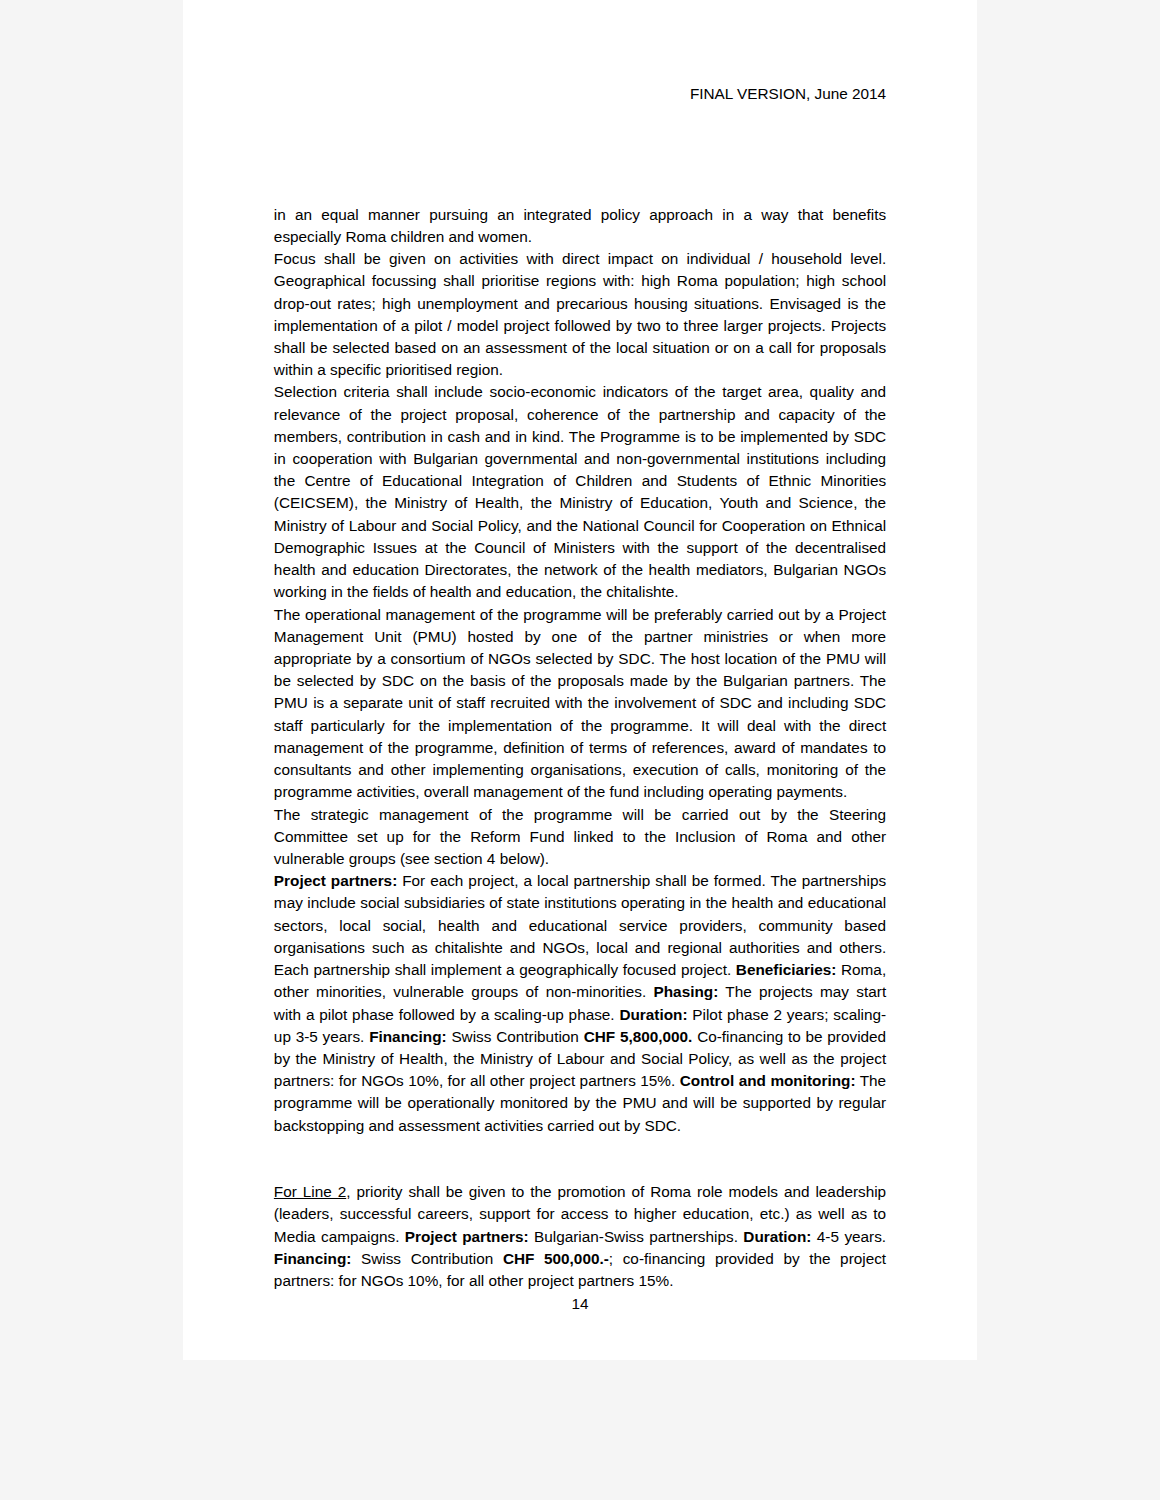FINAL VERSION, June 2014
in an equal manner pursuing an integrated policy approach in a way that benefits especially Roma children and women.
Focus shall be given on activities with direct impact on individual / household level. Geographical focussing shall prioritise regions with: high Roma population; high school drop-out rates; high unemployment and precarious housing situations. Envisaged is the implementation of a pilot / model project followed by two to three larger projects. Projects shall be selected based on an assessment of the local situation or on a call for proposals within a specific prioritised region.
Selection criteria shall include socio-economic indicators of the target area, quality and relevance of the project proposal, coherence of the partnership and capacity of the members, contribution in cash and in kind. The Programme is to be implemented by SDC in cooperation with Bulgarian governmental and non-governmental institutions including the Centre of Educational Integration of Children and Students of Ethnic Minorities (CEICSEM), the Ministry of Health, the Ministry of Education, Youth and Science, the Ministry of Labour and Social Policy, and the National Council for Cooperation on Ethnical Demographic Issues at the Council of Ministers with the support of the decentralised health and education Directorates, the network of the health mediators, Bulgarian NGOs working in the fields of health and education, the chitalishte.
The operational management of the programme will be preferably carried out by a Project Management Unit (PMU) hosted by one of the partner ministries or when more appropriate by a consortium of NGOs selected by SDC. The host location of the PMU will be selected by SDC on the basis of the proposals made by the Bulgarian partners. The PMU is a separate unit of staff recruited with the involvement of SDC and including SDC staff particularly for the implementation of the programme. It will deal with the direct management of the programme, definition of terms of references, award of mandates to consultants and other implementing organisations, execution of calls, monitoring of the programme activities, overall management of the fund including operating payments.
The strategic management of the programme will be carried out by the Steering Committee set up for the Reform Fund linked to the Inclusion of Roma and other vulnerable groups (see section 4 below).
Project partners: For each project, a local partnership shall be formed. The partnerships may include social subsidiaries of state institutions operating in the health and educational sectors, local social, health and educational service providers, community based organisations such as chitalishte and NGOs, local and regional authorities and others. Each partnership shall implement a geographically focused project. Beneficiaries: Roma, other minorities, vulnerable groups of non-minorities. Phasing: The projects may start with a pilot phase followed by a scaling-up phase. Duration: Pilot phase 2 years; scaling-up 3-5 years. Financing: Swiss Contribution CHF 5,800,000. Co-financing to be provided by the Ministry of Health, the Ministry of Labour and Social Policy, as well as the project partners: for NGOs 10%, for all other project partners 15%. Control and monitoring: The programme will be operationally monitored by the PMU and will be supported by regular backstopping and assessment activities carried out by SDC.
For Line 2, priority shall be given to the promotion of Roma role models and leadership (leaders, successful careers, support for access to higher education, etc.) as well as to Media campaigns. Project partners: Bulgarian-Swiss partnerships. Duration: 4-5 years. Financing: Swiss Contribution CHF 500,000.-; co-financing provided by the project partners: for NGOs 10%, for all other project partners 15%.
14